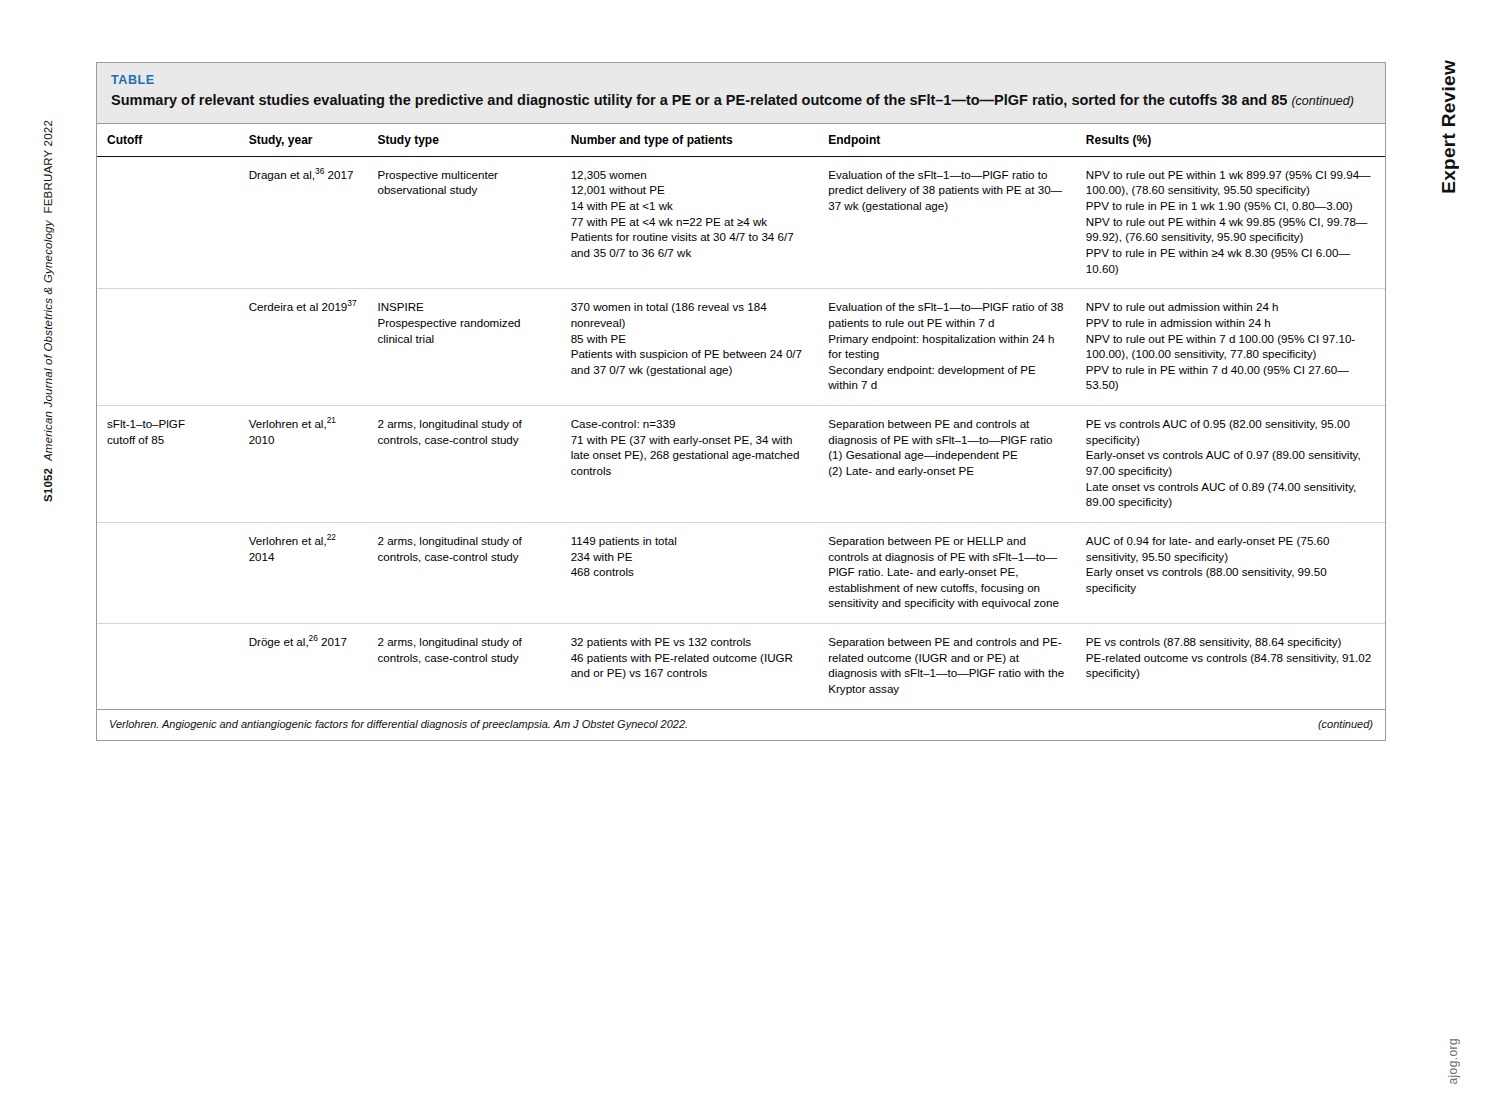S1052 American Journal of Obstetrics & Gynecology FEBRUARY 2022
Expert Review
ajog.org
TABLE
Summary of relevant studies evaluating the predictive and diagnostic utility for a PE or a PE-related outcome of the sFlt–1—to—PlGF ratio, sorted for the cutoffs 38 and 85 (continued)
| Cutoff | Study, year | Study type | Number and type of patients | Endpoint | Results (%) |
| --- | --- | --- | --- | --- | --- |
| | Dragan et al, 36 2017 | Prospective multicenter observational study | 12,305 women 12,001 without PE 14 with PE at <1 wk 77 with PE at <4 wk n=22 PE at ≥4 wk Patients for routine visits at 30 4/7 to 34 6/7 and 35 0/7 to 36 6/7 wk | Evaluation of the sFlt–1—to—PlGF ratio to predict delivery of 38 patients with PE at 30—37 wk (gestational age) | NPV to rule out PE within 1 wk 899.97 (95% CI 99.94—100.00), (78.60 sensitivity, 95.50 specificity) PPV to rule in PE in 1 wk 1.90 (95% CI, 0.80—3.00) NPV to rule out PE within 4 wk 99.85 (95% CI, 99.78—99.92), (76.60 sensitivity, 95.90 specificity) PPV to rule in PE within ≥4 wk 8.30 (95% CI 6.00—10.60) |
| | Cerdeira et al 2019 37 | INSPIRE Prospespective randomized clinical trial | 370 women in total (186 reveal vs 184 nonreveal) 85 with PE Patients with suspicion of PE between 24 0/7 and 37 0/7 wk (gestational age) | Evaluation of the sFlt–1—to—PlGF ratio of 38 patients to rule out PE within 7 d Primary endpoint: hospitalization within 24 h for testing Secondary endpoint: development of PE within 7 d | NPV to rule out admission within 24 h PPV to rule in admission within 24 h NPV to rule out PE within 7 d 100.00 (95% CI 97.10-100.00), (100.00 sensitivity, 77.80 specificity) PPV to rule in PE within 7 d 40.00 (95% CI 27.60—53.50) |
| sFlt-1–to–PlGF cutoff of 85 | Verlohren et al, 21 2010 | 2 arms, longitudinal study of controls, case-control study | Case-control: n=339 71 with PE (37 with early-onset PE, 34 with late onset PE), 268 gestational age-matched controls | Separation between PE and controls at diagnosis of PE with sFlt–1—to—PlGF ratio (1) Gesational age—independent PE (2) Late- and early-onset PE | PE vs controls AUC of 0.95 (82.00 sensitivity, 95.00 specificity) Early-onset vs controls AUC of 0.97 (89.00 sensitivity, 97.00 specificity) Late onset vs controls AUC of 0.89 (74.00 sensitivity, 89.00 specificity) |
| | Verlohren et al, 22 2014 | 2 arms, longitudinal study of controls, case-control study | 1149 patients in total 234 with PE 468 controls | Separation between PE or HELLP and controls at diagnosis of PE with sFlt–1—to—PlGF ratio. Late- and early-onset PE, establishment of new cutoffs, focusing on sensitivity and specificity with equivocal zone | AUC of 0.94 for late- and early-onset PE (75.60 sensitivity, 95.50 specificity) Early onset vs controls (88.00 sensitivity, 99.50 specificity |
| | Dröge et al, 26 2017 | 2 arms, longitudinal study of controls, case-control study | 32 patients with PE vs 132 controls 46 patients with PE-related outcome (IUGR and or PE) vs 167 controls | Separation between PE and controls and PE-related outcome (IUGR and or PE) at diagnosis with sFlt–1—to—PlGF ratio with the Kryptor assay | PE vs controls (87.88 sensitivity, 88.64 specificity) PE-related outcome vs controls (84.78 sensitivity, 91.02 specificity) |
Verlohren. Angiogenic and antiangiogenic factors for differential diagnosis of preeclampsia. Am J Obstet Gynecol 2022.
(continued)